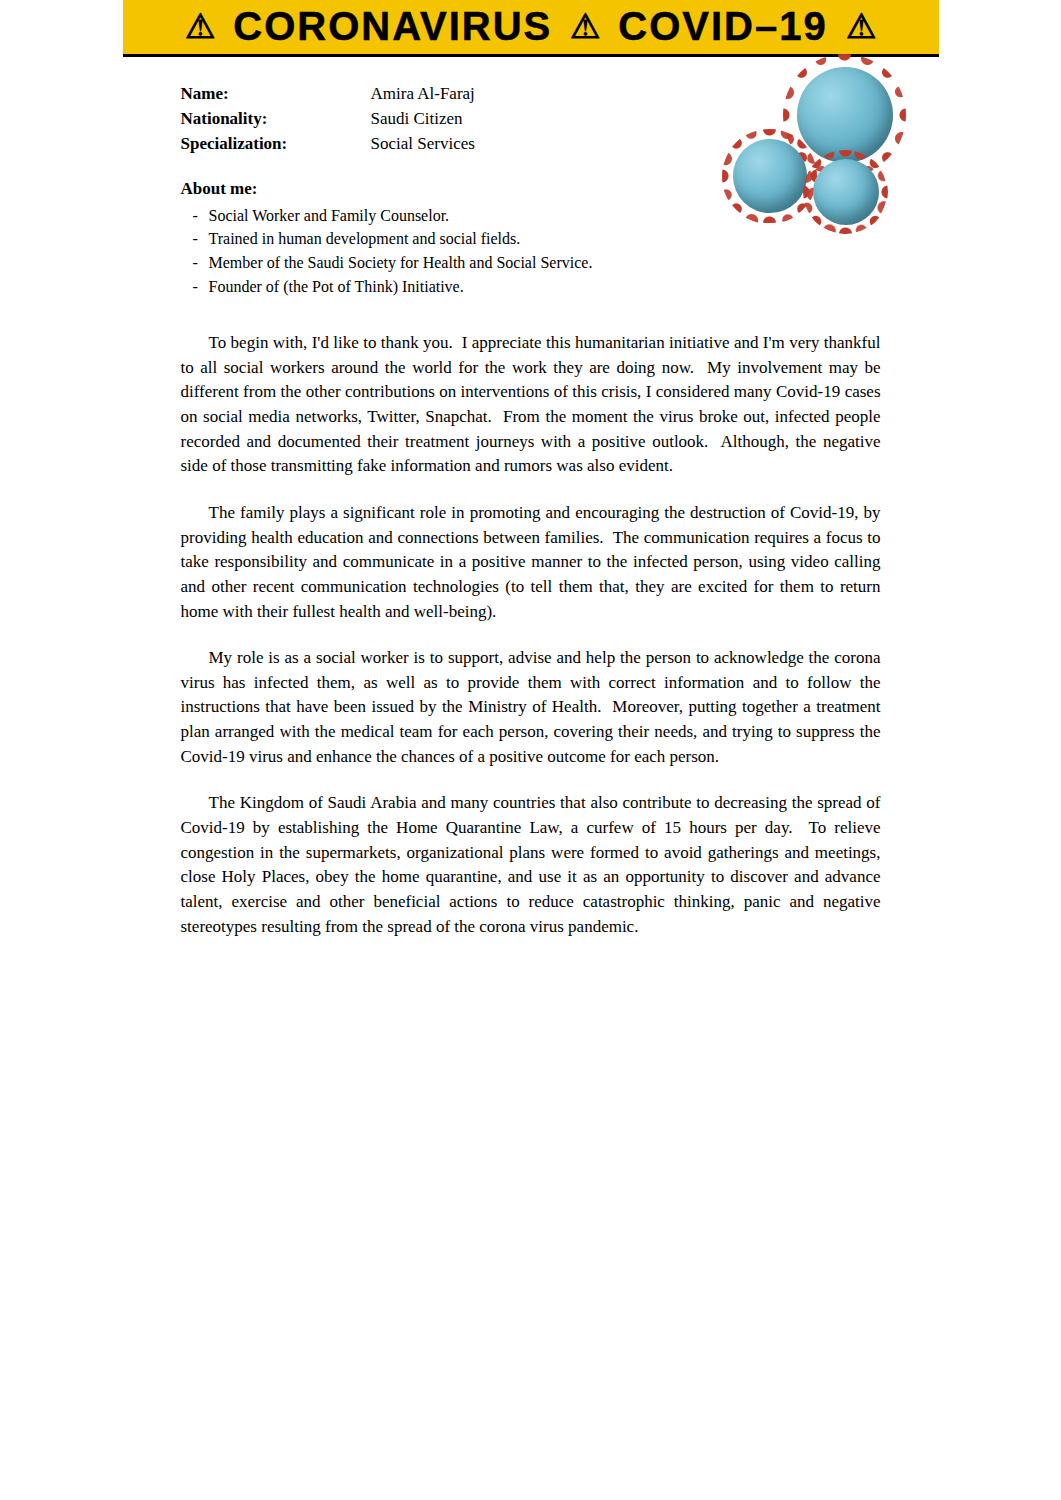⚠ Coronavirus ⚠ COVID–19 ⚠
Name:
Amira Al-Faraj
Nationality:
Saudi Citizen
Specialization:
Social Services
About me:
Social Worker and Family Counselor.
Trained in human development and social fields.
Member of the Saudi Society for Health and Social Service.
Founder of (the Pot of Think) Initiative.
To begin with, I'd like to thank you. I appreciate this humanitarian initiative and I'm very thankful to all social workers around the world for the work they are doing now. My involvement may be different from the other contributions on interventions of this crisis, I considered many Covid-19 cases on social media networks, Twitter, Snapchat. From the moment the virus broke out, infected people recorded and documented their treatment journeys with a positive outlook. Although, the negative side of those transmitting fake information and rumors was also evident.
The family plays a significant role in promoting and encouraging the destruction of Covid-19, by providing health education and connections between families. The communication requires a focus to take responsibility and communicate in a positive manner to the infected person, using video calling and other recent communication technologies (to tell them that, they are excited for them to return home with their fullest health and well-being).
My role is as a social worker is to support, advise and help the person to acknowledge the corona virus has infected them, as well as to provide them with correct information and to follow the instructions that have been issued by the Ministry of Health. Moreover, putting together a treatment plan arranged with the medical team for each person, covering their needs, and trying to suppress the Covid-19 virus and enhance the chances of a positive outcome for each person.
The Kingdom of Saudi Arabia and many countries that also contribute to decreasing the spread of Covid-19 by establishing the Home Quarantine Law, a curfew of 15 hours per day. To relieve congestion in the supermarkets, organizational plans were formed to avoid gatherings and meetings, close Holy Places, obey the home quarantine, and use it as an opportunity to discover and advance talent, exercise and other beneficial actions to reduce catastrophic thinking, panic and negative stereotypes resulting from the spread of the corona virus pandemic.